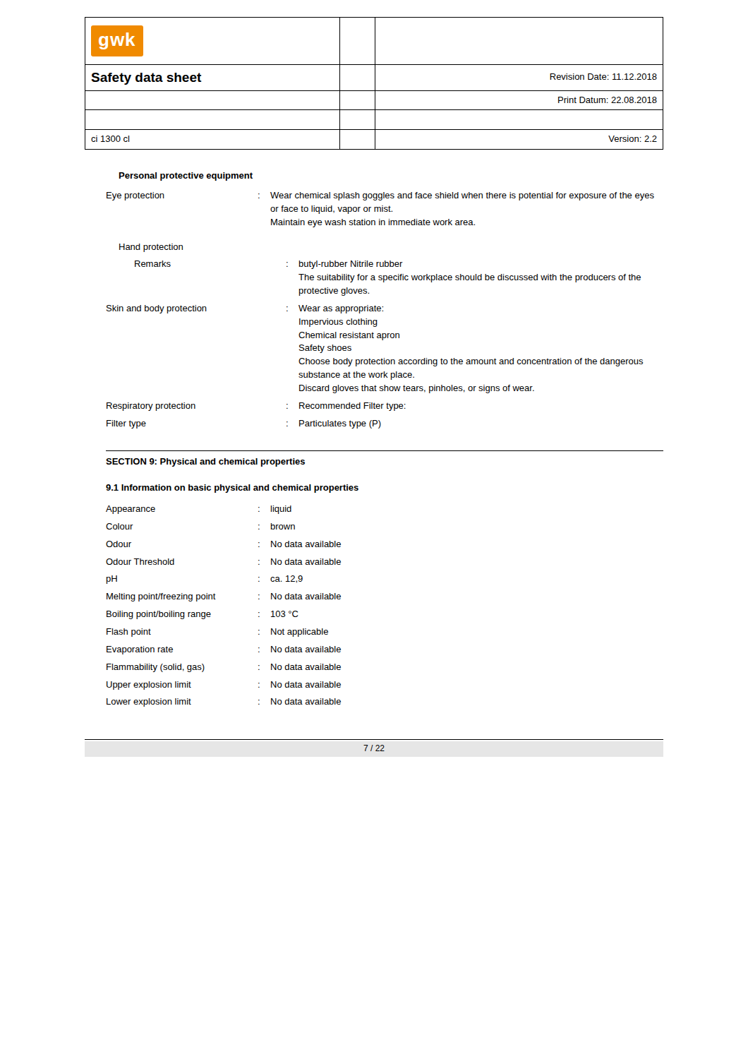| gwk | | |
| Safety data sheet | | Revision Date: 11.12.2018 |
| | | Print Datum: 22.08.2018 |
| ci 1300 cl | | Version: 2.2 |
Personal protective equipment
| Eye protection | : | Wear chemical splash goggles and face shield when there is potential for exposure of the eyes or face to liquid, vapor or mist. Maintain eye wash station in immediate work area. |
Hand protection
| Remarks | : | butyl-rubber Nitrile rubber The suitability for a specific workplace should be discussed with the producers of the protective gloves. |
| Skin and body protection | : | Wear as appropriate: Impervious clothing Chemical resistant apron Safety shoes Choose body protection according to the amount and concentration of the dangerous substance at the work place. Discard gloves that show tears, pinholes, or signs of wear. |
| Respiratory protection | : | Recommended Filter type: |
| Filter type | : | Particulates type (P) |
SECTION 9: Physical and chemical properties
9.1 Information on basic physical and chemical properties
| Appearance | : | liquid |
| Colour | : | brown |
| Odour | : | No data available |
| Odour Threshold | : | No data available |
| pH | : | ca. 12,9 |
| Melting point/freezing point | : | No data available |
| Boiling point/boiling range | : | 103 °C |
| Flash point | : | Not applicable |
| Evaporation rate | : | No data available |
| Flammability (solid, gas) | : | No data available |
| Upper explosion limit | : | No data available |
| Lower explosion limit | : | No data available |
7 / 22